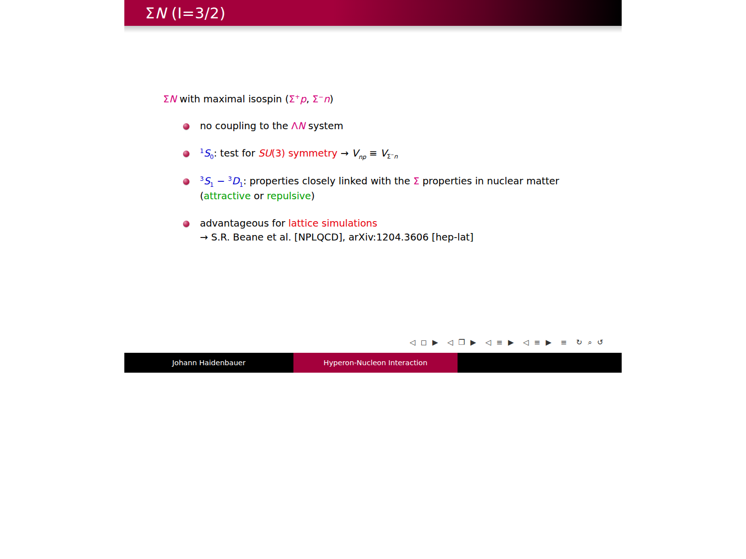ΣN (I=3/2)
ΣN with maximal isospin (Σ+p, Σ−n)
no coupling to the ΛN system
1S0: test for SU(3) symmetry → Vnp ≡ VΣ−n
3S1 − 3D1: properties closely linked with the Σ properties in nuclear matter (attractive or repulsive)
advantageous for lattice simulations
→ S.R. Beane et al. [NPLQCD], arXiv:1204.3606 [hep-lat]
◁ ◻ ▶ ◁ ❐ ▶ ◁ ≡ ▶ ◁ ≡ ▶ ≡ ↻ ⌕ ↺
Johann Haidenbauer
Hyperon-Nucleon Interaction